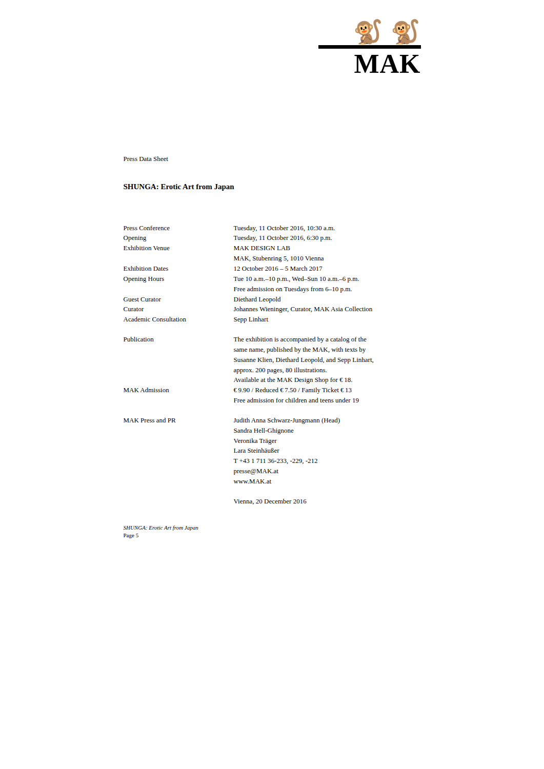🐒 🐒
MAK
Press Data Sheet
SHUNGA: Erotic Art from Japan
| Press Conference | Tuesday, 11 October 2016, 10:30 a.m. |
| Opening | Tuesday, 11 October 2016, 6:30 p.m. |
| Exhibition Venue | MAK DESIGN LAB |
| | MAK, Stubenring 5, 1010 Vienna |
| Exhibition Dates | 12 October 2016 – 5 March 2017 |
| Opening Hours | Tue 10 a.m.–10 p.m., Wed–Sun 10 a.m.–6 p.m. |
| | Free admission on Tuesdays from 6–10 p.m. |
| Guest Curator | Diethard Leopold |
| Curator | Johannes Wieninger, Curator, MAK Asia Collection |
| Academic Consultation | Sepp Linhart |
| Publication | The exhibition is accompanied by a catalog of the |
| | same name, published by the MAK, with texts by |
| | Susanne Klien, Diethard Leopold, and Sepp Linhart, |
| | approx. 200 pages, 80 illustrations. |
| | Available at the MAK Design Shop for € 18. |
| MAK Admission | € 9.90 / Reduced € 7.50 / Family Ticket € 13 |
| | Free admission for children and teens under 19 |
| MAK Press and PR | Judith Anna Schwarz-Jungmann (Head) |
| | Sandra Hell-Ghignone |
| | Veronika Träger |
| | Lara Steinhäußer |
| | T +43 1 711 36-233, -229, -212 |
| | presse@MAK.at |
| | www.MAK.at |
| | Vienna, 20 December 2016 |
SHUNGA: Erotic Art from Japan
Page 5